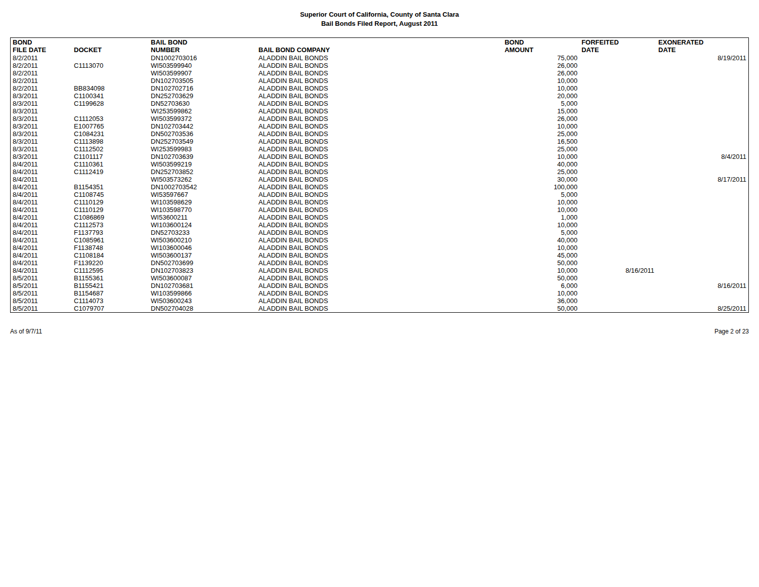Superior Court of California, County of Santa Clara
Bail Bonds Filed Report, August 2011
| BOND FILE DATE | DOCKET | BAIL BOND NUMBER | BAIL BOND COMPANY | BOND AMOUNT | FORFEITED DATE | EXONERATED DATE |
| --- | --- | --- | --- | --- | --- | --- |
| 8/2/2011 | | DN1002703016 | ALADDIN BAIL BONDS | 75,000 | | 8/19/2011 |
| 8/2/2011 | C1113070 | WI503599940 | ALADDIN BAIL BONDS | 26,000 | | |
| 8/2/2011 | | WI503599907 | ALADDIN BAIL BONDS | 26,000 | | |
| 8/2/2011 | | DN102703505 | ALADDIN BAIL BONDS | 10,000 | | |
| 8/2/2011 | BB834098 | DN102702716 | ALADDIN BAIL BONDS | 10,000 | | |
| 8/3/2011 | C1100341 | DN252703629 | ALADDIN BAIL BONDS | 20,000 | | |
| 8/3/2011 | C1199628 | DN52703630 | ALADDIN BAIL BONDS | 5,000 | | |
| 8/3/2011 | | WI253599862 | ALADDIN BAIL BONDS | 15,000 | | |
| 8/3/2011 | C1112053 | WI503599372 | ALADDIN BAIL BONDS | 26,000 | | |
| 8/3/2011 | E1007765 | DN102703442 | ALADDIN BAIL BONDS | 10,000 | | |
| 8/3/2011 | C1084231 | DN502703536 | ALADDIN BAIL BONDS | 25,000 | | |
| 8/3/2011 | C1113898 | DN252703549 | ALADDIN BAIL BONDS | 16,500 | | |
| 8/3/2011 | C1112502 | WI253599983 | ALADDIN BAIL BONDS | 25,000 | | |
| 8/3/2011 | C1101117 | DN102703639 | ALADDIN BAIL BONDS | 10,000 | | 8/4/2011 |
| 8/4/2011 | C1110361 | WI503599219 | ALADDIN BAIL BONDS | 40,000 | | |
| 8/4/2011 | C1112419 | DN252703852 | ALADDIN BAIL BONDS | 25,000 | | |
| 8/4/2011 | | WI503573262 | ALADDIN BAIL BONDS | 30,000 | | 8/17/2011 |
| 8/4/2011 | B1154351 | DN1002703542 | ALADDIN BAIL BONDS | 100,000 | | |
| 8/4/2011 | C1108745 | WI53597667 | ALADDIN BAIL BONDS | 5,000 | | |
| 8/4/2011 | C1110129 | WI103598629 | ALADDIN BAIL BONDS | 10,000 | | |
| 8/4/2011 | C1110129 | WI103598770 | ALADDIN BAIL BONDS | 10,000 | | |
| 8/4/2011 | C1086869 | WI53600211 | ALADDIN BAIL BONDS | 1,000 | | |
| 8/4/2011 | C1112573 | WI103600124 | ALADDIN BAIL BONDS | 10,000 | | |
| 8/4/2011 | F1137793 | DN52703233 | ALADDIN BAIL BONDS | 5,000 | | |
| 8/4/2011 | C1085961 | WI503600210 | ALADDIN BAIL BONDS | 40,000 | | |
| 8/4/2011 | F1138748 | WI103600046 | ALADDIN BAIL BONDS | 10,000 | | |
| 8/4/2011 | C1108184 | WI503600137 | ALADDIN BAIL BONDS | 45,000 | | |
| 8/4/2011 | F1139220 | DN502703699 | ALADDIN BAIL BONDS | 50,000 | | |
| 8/4/2011 | C1112595 | DN102703823 | ALADDIN BAIL BONDS | 10,000 | 8/16/2011 | |
| 8/5/2011 | B1155361 | WI503600087 | ALADDIN BAIL BONDS | 50,000 | | |
| 8/5/2011 | B1155421 | DN102703681 | ALADDIN BAIL BONDS | 6,000 | | 8/16/2011 |
| 8/5/2011 | B1154687 | WI103599866 | ALADDIN BAIL BONDS | 10,000 | | |
| 8/5/2011 | C1114073 | WI503600243 | ALADDIN BAIL BONDS | 36,000 | | |
| 8/5/2011 | C1079707 | DN502704028 | ALADDIN BAIL BONDS | 50,000 | | 8/25/2011 |
As of 9/7/11 Page 2 of 23